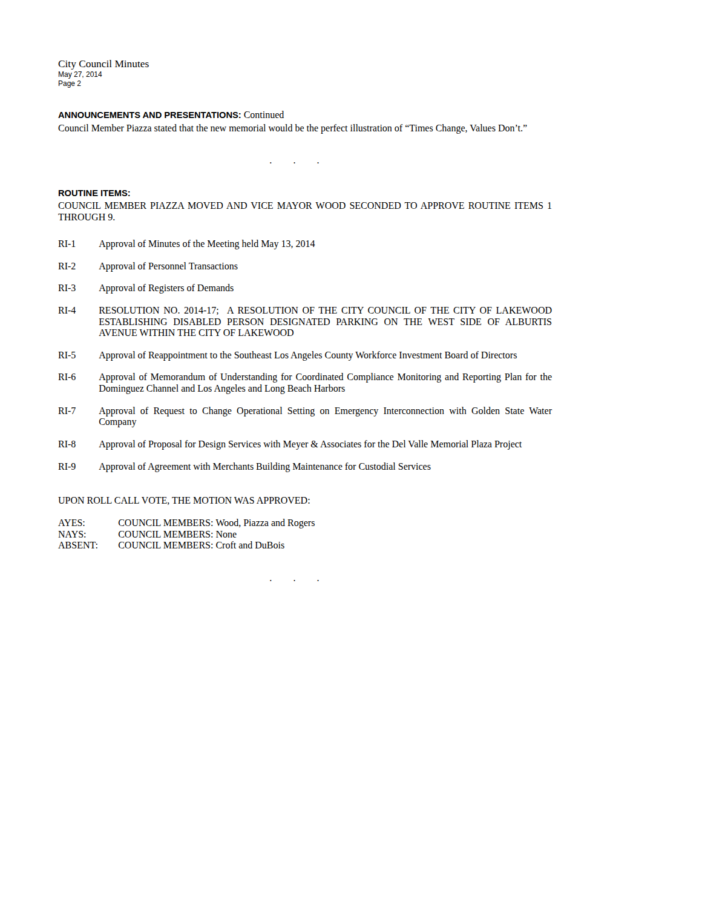City Council Minutes
May 27, 2014
Page 2
ANNOUNCEMENTS AND PRESENTATIONS:
Continued
Council Member Piazza stated that the new memorial would be the perfect illustration of “Times Change, Values Don’t.”
...
ROUTINE ITEMS:
COUNCIL MEMBER PIAZZA MOVED AND VICE MAYOR WOOD SECONDED TO APPROVE ROUTINE ITEMS 1 THROUGH 9.
| RI-1 | Approval of Minutes of the Meeting held May 13, 2014 |
| RI-2 | Approval of Personnel Transactions |
| RI-3 | Approval of Registers of Demands |
| RI-4 | RESOLUTION NO. 2014-17; A RESOLUTION OF THE CITY COUNCIL OF THE CITY OF LAKEWOOD ESTABLISHING DISABLED PERSON DESIGNATED PARKING ON THE WEST SIDE OF ALBURTIS AVENUE WITHIN THE CITY OF LAKEWOOD |
| RI-5 | Approval of Reappointment to the Southeast Los Angeles County Workforce Investment Board of Directors |
| RI-6 | Approval of Memorandum of Understanding for Coordinated Compliance Monitoring and Reporting Plan for the Dominguez Channel and Los Angeles and Long Beach Harbors |
| RI-7 | Approval of Request to Change Operational Setting on Emergency Interconnection with Golden State Water Company |
| RI-8 | Approval of Proposal for Design Services with Meyer & Associates for the Del Valle Memorial Plaza Project |
| RI-9 | Approval of Agreement with Merchants Building Maintenance for Custodial Services |
UPON ROLL CALL VOTE, THE MOTION WAS APPROVED:
| AYES: | COUNCIL MEMBERS: Wood, Piazza and Rogers |
| NAYS: | COUNCIL MEMBERS: None |
| ABSENT: | COUNCIL MEMBERS: Croft and DuBois |
...